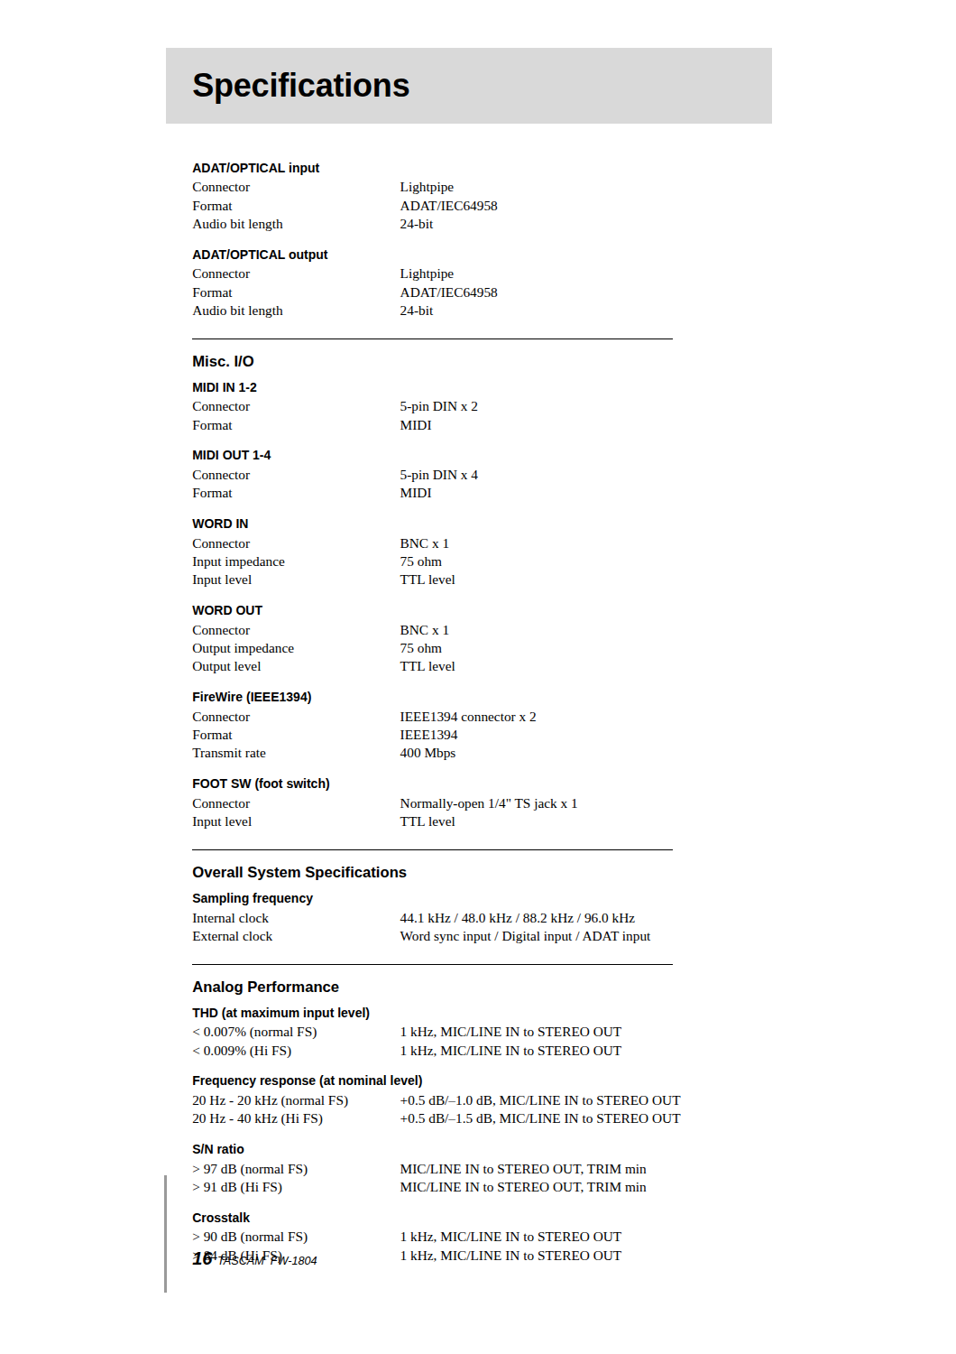Specifications
ADAT/OPTICAL input
| Connector | Lightpipe |
| Format | ADAT/IEC64958 |
| Audio bit length | 24-bit |
ADAT/OPTICAL output
| Connector | Lightpipe |
| Format | ADAT/IEC64958 |
| Audio bit length | 24-bit |
Misc. I/O
MIDI IN 1-2
| Connector | 5-pin DIN x 2 |
| Format | MIDI |
MIDI OUT 1-4
| Connector | 5-pin DIN x 4 |
| Format | MIDI |
WORD IN
| Connector | BNC x 1 |
| Input impedance | 75 ohm |
| Input level | TTL level |
WORD OUT
| Connector | BNC x 1 |
| Output impedance | 75 ohm |
| Output level | TTL level |
FireWire (IEEE1394)
| Connector | IEEE1394 connector x 2 |
| Format | IEEE1394 |
| Transmit rate | 400 Mbps |
FOOT SW (foot switch)
| Connector | Normally-open 1/4" TS jack x 1 |
| Input level | TTL level |
Overall System Specifications
Sampling frequency
| Internal clock | 44.1 kHz / 48.0 kHz / 88.2 kHz / 96.0 kHz |
| External clock | Word sync input / Digital input / ADAT input |
Analog Performance
THD (at maximum input level)
| < 0.007% (normal FS) | 1 kHz, MIC/LINE IN to STEREO OUT |
| < 0.009% (Hi FS) | 1 kHz, MIC/LINE IN to STEREO OUT |
Frequency response (at nominal level)
| 20 Hz - 20 kHz (normal FS) | +0.5 dB/–1.0 dB, MIC/LINE IN to STEREO OUT |
| 20 Hz - 40 kHz (Hi FS) | +0.5 dB/–1.5 dB, MIC/LINE IN to STEREO OUT |
S/N ratio
| > 97 dB (normal FS) | MIC/LINE IN to STEREO OUT, TRIM min |
| > 91 dB (Hi FS) | MIC/LINE IN to STEREO OUT, TRIM min |
Crosstalk
| > 90 dB (normal FS) | 1 kHz, MIC/LINE IN to STEREO OUT |
| > 84 dB (Hi FS) | 1 kHz, MIC/LINE IN to STEREO OUT |
16 TASCAM FW-1804